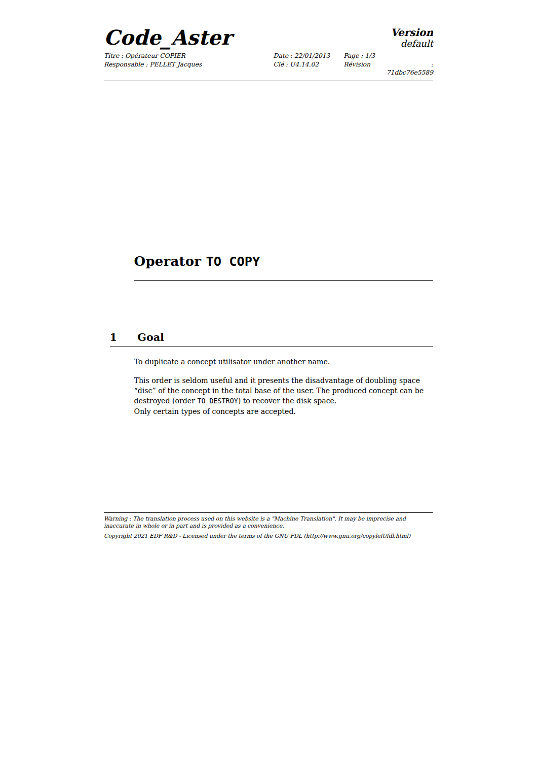Code_Aster
Version
default
Titre : Opérateur COPIER
Responsable : PELLET Jacques
Date : 22/01/2013
Page : 1/3
Clé : U4.14.02
Révision
:
71dbc76e5589
Operator TO COPY
1
Goal
To duplicate a concept utilisator under another name.
This order is seldom useful and it presents the disadvantage of doubling space “disc” of the concept in the total base of the user. The produced concept can be destroyed (order TO DESTROY) to recover the disk space.
Only certain types of concepts are accepted.
Warning : The translation process used on this website is a "Machine Translation". It may be imprecise and inaccurate in whole or in part and is provided as a convenience.
Copyright 2021 EDF R&D - Licensed under the terms of the GNU FDL (http://www.gnu.org/copyleft/fdl.html)